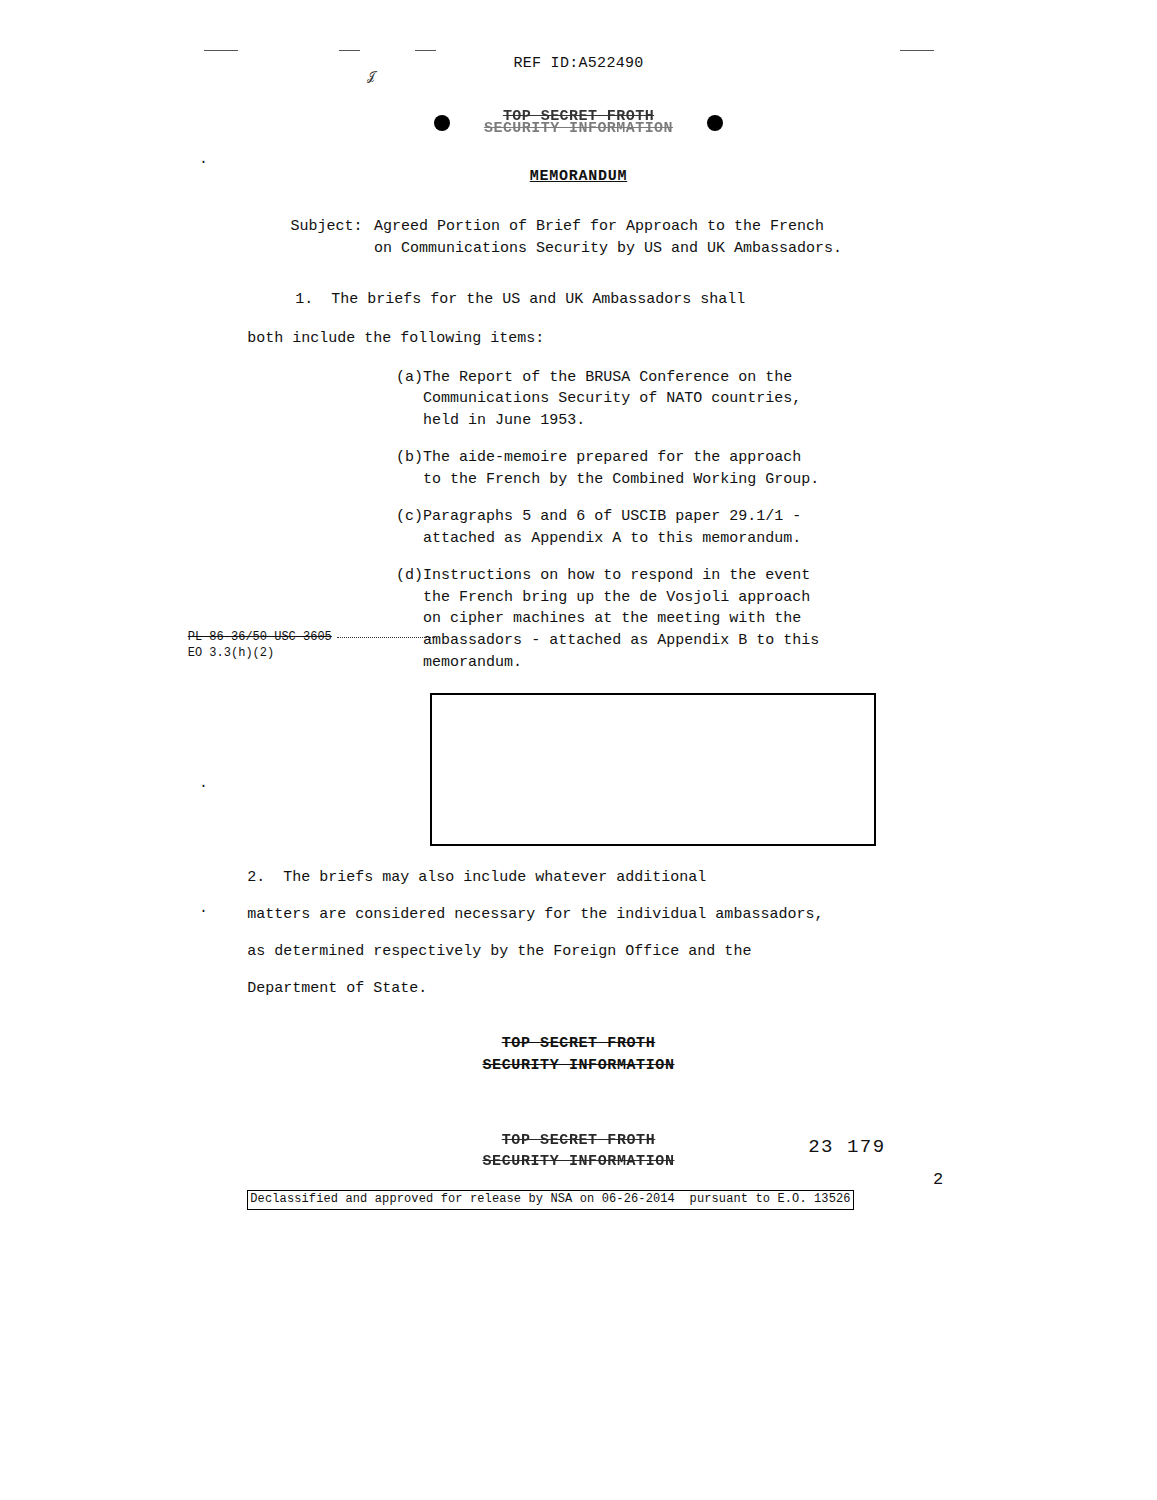REF ID:A522490
𝒥
TOP SECRET FROTH SECURITY INFORMATION
MEMORANDUM
Subject:
Agreed Portion of Brief for Approach to the French
on Communications Security by US and UK Ambassadors.
1. The briefs for the US and UK Ambassadors shall
both include the following items:
(a)
The Report of the BRUSA Conference on the
Communications Security of NATO countries,
held in June 1953.
(b)
The aide-memoire prepared for the approach
to the French by the Combined Working Group.
(c)
Paragraphs 5 and 6 of USCIB paper 29.1/1 -
attached as Appendix A to this memorandum.
(d)
Instructions on how to respond in the event
the French bring up the de Vosjoli approach
on cipher machines at the meeting with the
ambassadors - attached as Appendix B to this
memorandum.
PL 86-36/50 USC 3605
EO 3.3(h)(2)
2. The briefs may also include whatever additional
matters are considered necessary for the individual ambassadors,
as determined respectively by the Foreign Office and the
Department of State.
TOP SECRET FROTH SECURITY INFORMATION
TOP SECRET FROTH SECURITY INFORMATION
.
.
.
23 179
2
Declassified and approved for release by NSA on 06-26-2014 pursuant to E.O. 13526